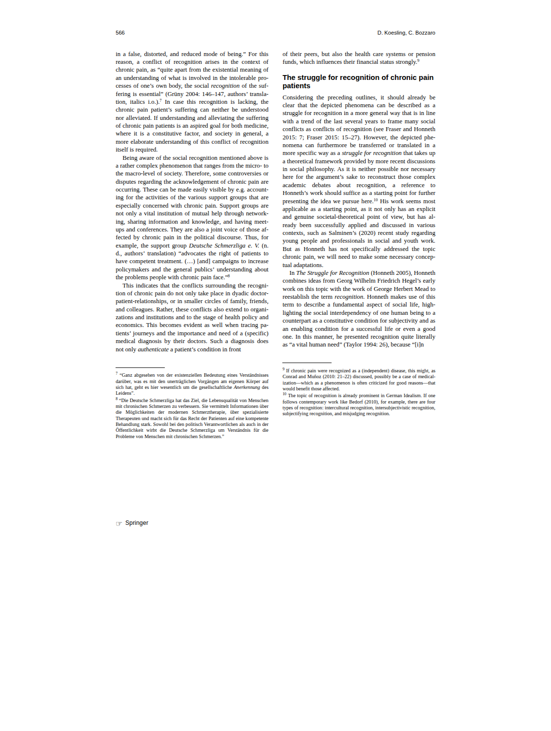566
D. Koesling, C. Bozzaro
in a false, distorted, and reduced mode of being.” For this reason, a conflict of recognition arises in the context of chronic pain, as “quite apart from the existential meaning of an understanding of what is involved in the intolerable processes of one’s own body, the social recognition of the suffering is essential” (Grüny 2004: 146–147, authors’ translation, italics i.o.).7 In case this recognition is lacking, the chronic pain patient’s suffering can neither be understood nor alleviated. If understanding and alleviating the suffering of chronic pain patients is an aspired goal for both medicine, where it is a constitutive factor, and society in general, a more elaborate understanding of this conflict of recognition itself is required.
Being aware of the social recognition mentioned above is a rather complex phenomenon that ranges from the micro- to the macro-level of society. Therefore, some controversies or disputes regarding the acknowledgement of chronic pain are occurring. These can be made easily visible by e.g. accounting for the activities of the various support groups that are especially concerned with chronic pain. Support groups are not only a vital institution of mutual help through networking, sharing information and knowledge, and having meet-ups and conferences. They are also a joint voice of those affected by chronic pain in the political discourse. Thus, for example, the support group Deutsche Schmerzliga e. V. (n. d., authors’ translation) “advocates the right of patients to have competent treatment. (…) [and] campaigns to increase policymakers and the general publics’ understanding about the problems people with chronic pain face.”8
This indicates that the conflicts surrounding the recognition of chronic pain do not only take place in dyadic doctor-patient-relationships, or in smaller circles of family, friends, and colleagues. Rather, these conflicts also extend to organizations and institutions and to the stage of health policy and economics. This becomes evident as well when tracing patients’ journeys and the importance and need of a (specific) medical diagnosis by their doctors. Such a diagnosis does not only authenticate a patient’s condition in front
7 “Ganz abgesehen von der existenziellen Bedeutung eines Verständnisses darüber, was es mit den unerträglichen Vorgängen am eigenen Körper auf sich hat, geht es hier wesentlich um die gesellschaftliche Anerkennung des Leidens”.
8 “Die Deutsche Schmerzliga hat das Ziel, die Lebensqualität von Menschen mit chronischen Schmerzen zu verbessern. Sie vermittelt Informationen über die Möglichkeiten der modernen Schmerztherapie, über spezialisierte Therapeuten und macht sich für das Recht der Patienten auf eine kompetente Behandlung stark. Sowohl bei den politisch Verantwortlichen als auch in der Öffentlichkeit wirbt die Deutsche Schmerzliga um Verständnis für die Probleme von Menschen mit chronischen Schmerzen.”
of their peers, but also the health care systems or pension funds, which influences their financial status strongly.9
The struggle for recognition of chronic pain patients
Considering the preceding outlines, it should already be clear that the depicted phenomena can be described as a struggle for recognition in a more general way that is in line with a trend of the last several years to frame many social conflicts as conflicts of recognition (see Fraser and Honneth 2015: 7; Fraser 2015: 15–27). However, the depicted phenomena can furthermore be transferred or translated in a more specific way as a struggle for recognition that takes up a theoretical framework provided by more recent discussions in social philosophy. As it is neither possible nor necessary here for the argument’s sake to reconstruct those complex academic debates about recognition, a reference to Honneth’s work should suffice as a starting point for further presenting the idea we pursue here.10 His work seems most applicable as a starting point, as it not only has an explicit and genuine societal-theoretical point of view, but has already been successfully applied and discussed in various contexts, such as Salminen’s (2020) recent study regarding young people and professionals in social and youth work. But as Honneth has not specifically addressed the topic chronic pain, we will need to make some necessary conceptual adaptations.
In The Struggle for Recognition (Honneth 2005), Honneth combines ideas from Georg Wilhelm Friedrich Hegel’s early work on this topic with the work of George Herbert Mead to reestablish the term recognition. Honneth makes use of this term to describe a fundamental aspect of social life, highlighting the social interdependency of one human being to a counterpart as a constitutive condition for subjectivity and as an enabling condition for a successful life or even a good one. In this manner, he presented recognition quite literally as “a vital human need” (Taylor 1994: 26), because “[i]n
9 If chronic pain were recognized as a (independent) disease, this might, as Conrad and Muñoz (2010: 21–22) discussed, possibly be a case of medicalization—which as a phenomenon is often criticized for good reasons—that would benefit those affected.
10 The topic of recognition is already prominent in German Idealism. If one follows contemporary work like Bedorf (2010), for example, there are four types of recognition: intercultural recognition, intersubjectivistic recognition, subjectifying recognition, and misjudging recognition.
☞ Springer